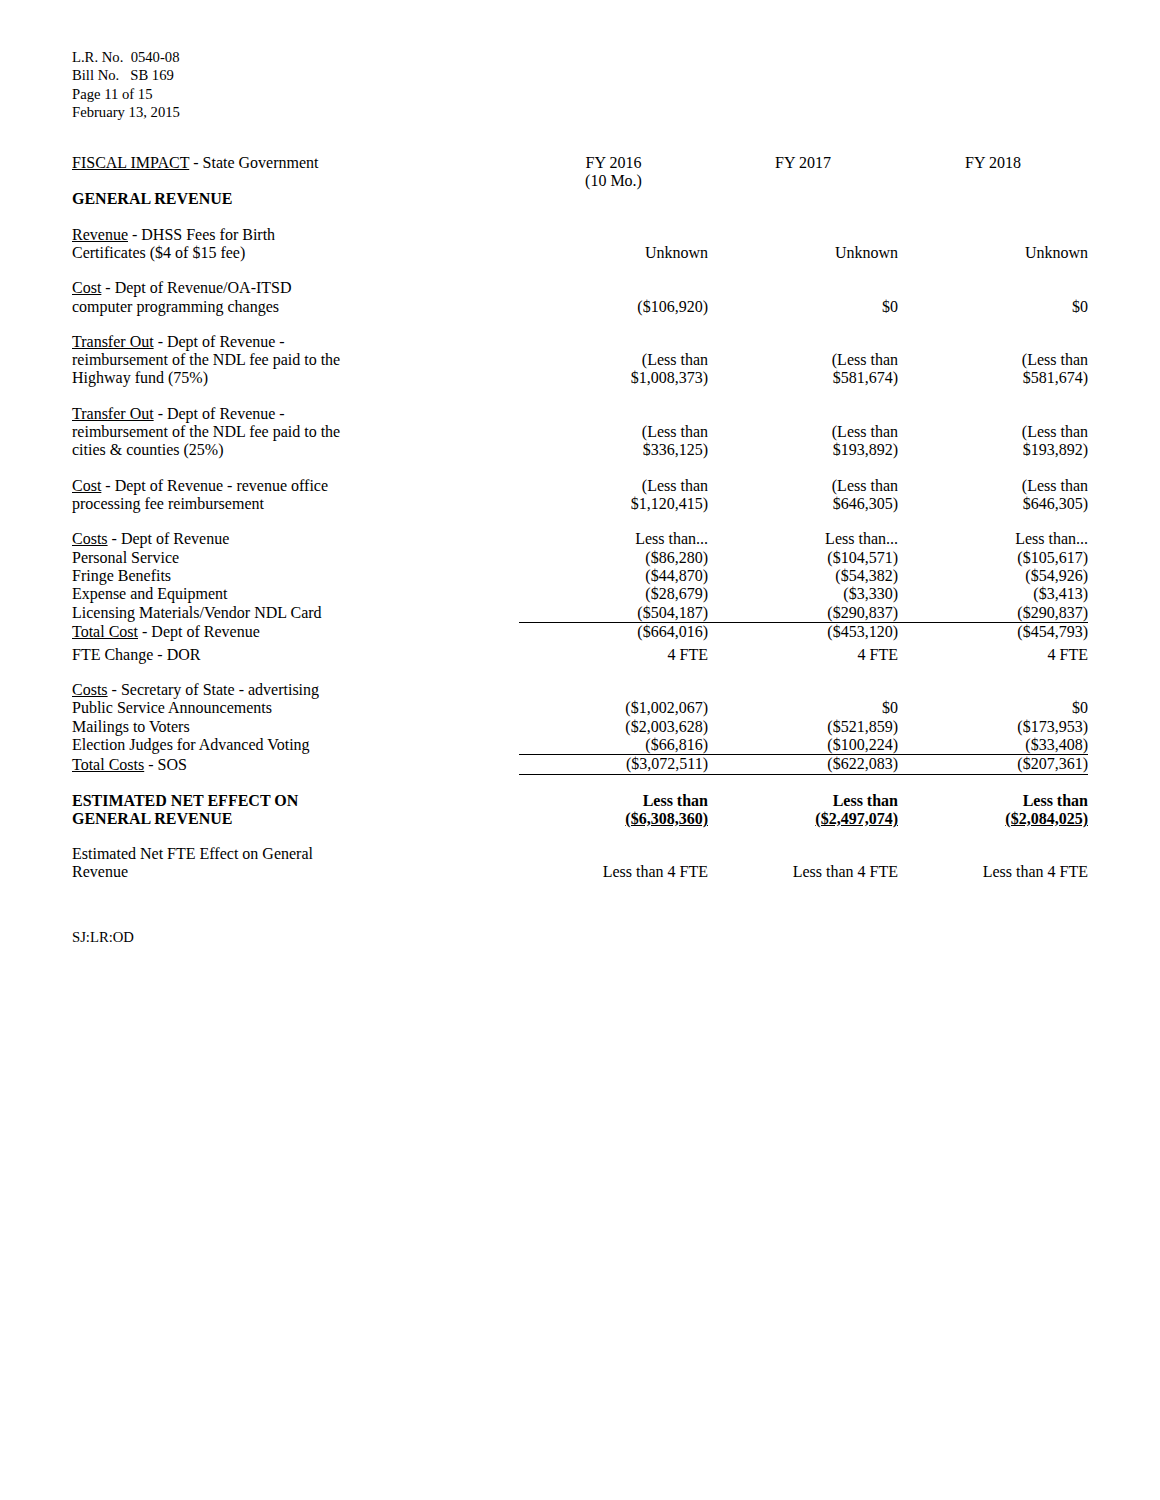L.R. No. 0540-08
Bill No. SB 169
Page 11 of 15
February 13, 2015
| FISCAL IMPACT - State Government | FY 2016 | FY 2017 | FY 2018 |
| | (10 Mo.) | | |
| GENERAL REVENUE | | | |
| Revenue - DHSS Fees for Birth | | | |
| Certificates ($4 of $15 fee) | Unknown | Unknown | Unknown |
| Cost - Dept of Revenue/OA-ITSD | | | |
| computer programming changes | ($106,920) | $0 | $0 |
| Transfer Out - Dept of Revenue - | | | |
| reimbursement of the NDL fee paid to the | (Less than | (Less than | (Less than |
| Highway fund (75%) | $1,008,373) | $581,674) | $581,674) |
| Transfer Out - Dept of Revenue - | | | |
| reimbursement of the NDL fee paid to the | (Less than | (Less than | (Less than |
| cities & counties (25%) | $336,125) | $193,892) | $193,892) |
| Cost - Dept of Revenue - revenue office | (Less than | (Less than | (Less than |
| processing fee reimbursement | $1,120,415) | $646,305) | $646,305) |
| Costs - Dept of Revenue | Less than... | Less than... | Less than... |
| Personal Service | ($86,280) | ($104,571) | ($105,617) |
| Fringe Benefits | ($44,870) | ($54,382) | ($54,926) |
| Expense and Equipment | ($28,679) | ($3,330) | ($3,413) |
| Licensing Materials/Vendor NDL Card | ($504,187) | ($290,837) | ($290,837) |
| Total Cost - Dept of Revenue | ($664,016) | ($453,120) | ($454,793) |
| FTE Change - DOR | 4 FTE | 4 FTE | 4 FTE |
| Costs - Secretary of State - advertising | | | |
| Public Service Announcements | ($1,002,067) | $0 | $0 |
| Mailings to Voters | ($2,003,628) | ($521,859) | ($173,953) |
| Election Judges for Advanced Voting | ($66,816) | ($100,224) | ($33,408) |
| Total Costs - SOS | ($3,072,511) | ($622,083) | ($207,361) |
| ESTIMATED NET EFFECT ON | Less than | Less than | Less than |
| GENERAL REVENUE | ($6,308,360) | ($2,497,074) | ($2,084,025) |
| Estimated Net FTE Effect on General | | | |
| Revenue | Less than 4 FTE | Less than 4 FTE | Less than 4 FTE |
SJ:LR:OD